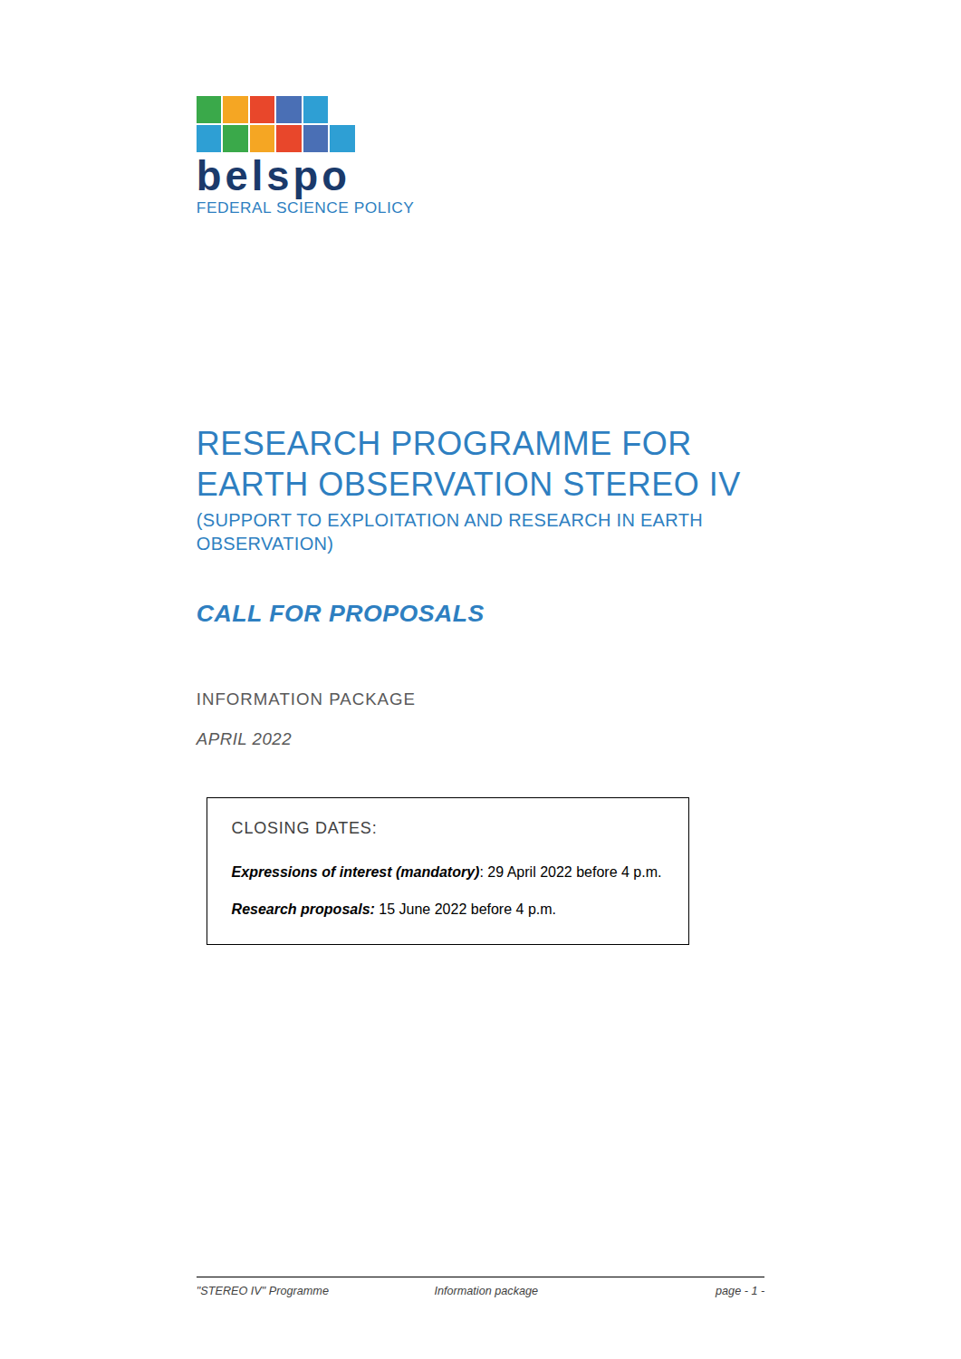belspo
FEDERAL SCIENCE POLICY
RESEARCH PROGRAMME FOR EARTH OBSERVATION STEREO IV
(SUPPORT TO EXPLOITATION AND RESEARCH IN EARTH OBSERVATION)
CALL FOR PROPOSALS
INFORMATION PACKAGE
APRIL 2022
CLOSING DATES:
Expressions of interest (mandatory): 29 April 2022 before 4 p.m.
Research proposals: 15 June 2022 before 4 p.m.
"STEREO IV" Programme
Information package
page - 1 -